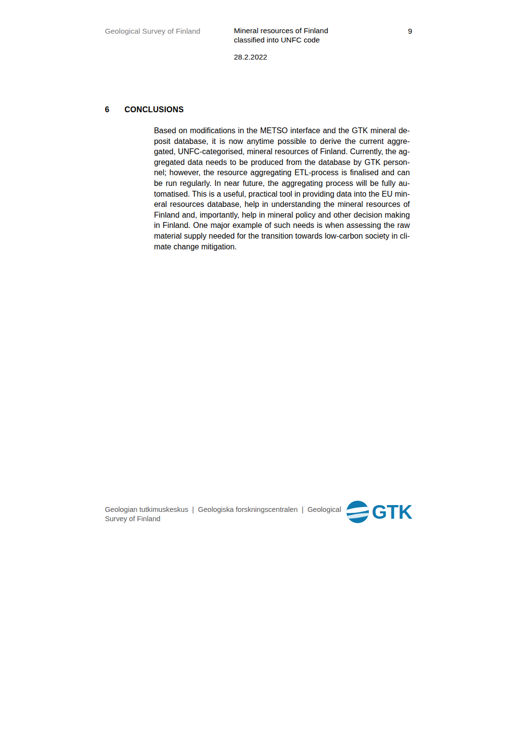Geological Survey of Finland
Mineral resources of Finland
classified into UNFC code
28.2.2022
9
6 CONCLUSIONS
Based on modifications in the METSO interface and the GTK mineral deposit database, it is now anytime possible to derive the current aggregated, UNFC-categorised, mineral resources of Finland. Currently, the aggregated data needs to be produced from the database by GTK personnel; however, the resource aggregating ETL-process is finalised and can be run regularly. In near future, the aggregating process will be fully automatised. This is a useful, practical tool in providing data into the EU mineral resources database, help in understanding the mineral resources of Finland and, importantly, help in mineral policy and other decision making in Finland. One major example of such needs is when assessing the raw material supply needed for the transition towards low-carbon society in climate change mitigation.
Geologian tutkimuskeskus | Geologiska forskningscentralen | Geological Survey of Finland
GTK